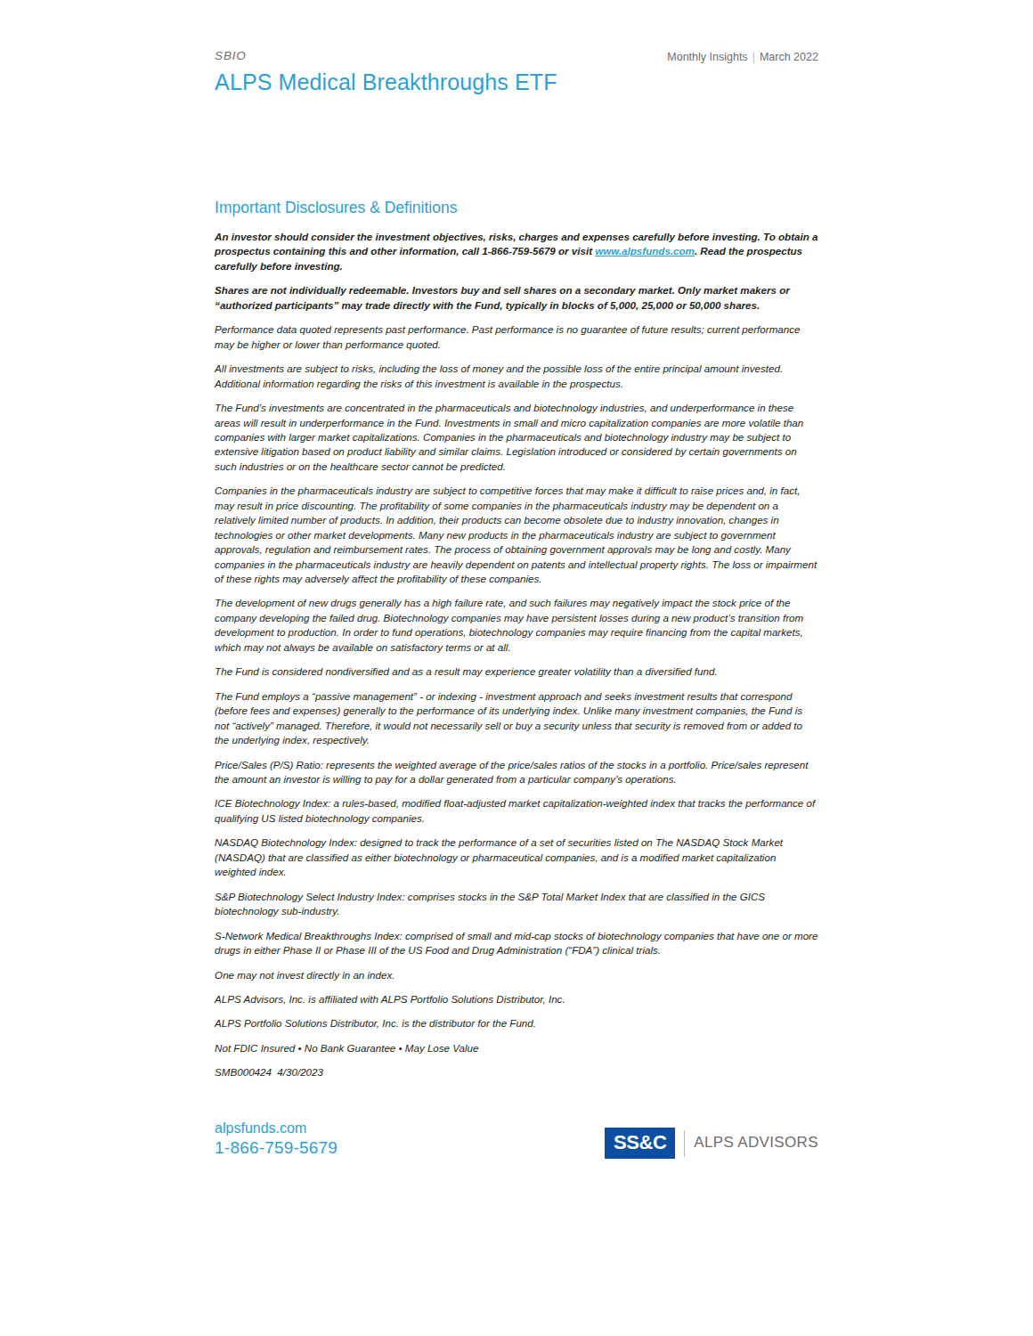SBIO
ALPS Medical Breakthroughs ETF
Monthly Insights|March 2022
Important Disclosures & Definitions
An investor should consider the investment objectives, risks, charges and expenses carefully before investing. To obtain a prospectus containing this and other information, call 1-866-759-5679 or visit www.alpsfunds.com. Read the prospectus carefully before investing.
Shares are not individually redeemable. Investors buy and sell shares on a secondary market. Only market makers or “authorized participants” may trade directly with the Fund, typically in blocks of 5,000, 25,000 or 50,000 shares.
Performance data quoted represents past performance. Past performance is no guarantee of future results; current performance may be higher or lower than performance quoted.
All investments are subject to risks, including the loss of money and the possible loss of the entire principal amount invested. Additional information regarding the risks of this investment is available in the prospectus.
The Fund’s investments are concentrated in the pharmaceuticals and biotechnology industries, and underperformance in these areas will result in underperformance in the Fund. Investments in small and micro capitalization companies are more volatile than companies with larger market capitalizations. Companies in the pharmaceuticals and biotechnology industry may be subject to extensive litigation based on product liability and similar claims. Legislation introduced or considered by certain governments on such industries or on the healthcare sector cannot be predicted.
Companies in the pharmaceuticals industry are subject to competitive forces that may make it difficult to raise prices and, in fact, may result in price discounting. The profitability of some companies in the pharmaceuticals industry may be dependent on a relatively limited number of products. In addition, their products can become obsolete due to industry innovation, changes in technologies or other market developments. Many new products in the pharmaceuticals industry are subject to government approvals, regulation and reimbursement rates. The process of obtaining government approvals may be long and costly. Many companies in the pharmaceuticals industry are heavily dependent on patents and intellectual property rights. The loss or impairment of these rights may adversely affect the profitability of these companies.
The development of new drugs generally has a high failure rate, and such failures may negatively impact the stock price of the company developing the failed drug. Biotechnology companies may have persistent losses during a new product’s transition from development to production. In order to fund operations, biotechnology companies may require financing from the capital markets, which may not always be available on satisfactory terms or at all.
The Fund is considered nondiversified and as a result may experience greater volatility than a diversified fund.
The Fund employs a “passive management” - or indexing - investment approach and seeks investment results that correspond (before fees and expenses) generally to the performance of its underlying index. Unlike many investment companies, the Fund is not “actively” managed. Therefore, it would not necessarily sell or buy a security unless that security is removed from or added to the underlying index, respectively.
Price/Sales (P/S) Ratio: represents the weighted average of the price/sales ratios of the stocks in a portfolio. Price/sales represent the amount an investor is willing to pay for a dollar generated from a particular company’s operations.
ICE Biotechnology Index: a rules-based, modified float-adjusted market capitalization-weighted index that tracks the performance of qualifying US listed biotechnology companies.
NASDAQ Biotechnology Index: designed to track the performance of a set of securities listed on The NASDAQ Stock Market (NASDAQ) that are classified as either biotechnology or pharmaceutical companies, and is a modified market capitalization weighted index.
S&P Biotechnology Select Industry Index: comprises stocks in the S&P Total Market Index that are classified in the GICS biotechnology sub-industry.
S-Network Medical Breakthroughs Index: comprised of small and mid-cap stocks of biotechnology companies that have one or more drugs in either Phase II or Phase III of the US Food and Drug Administration (“FDA”) clinical trials.
One may not invest directly in an index.
ALPS Advisors, Inc. is affiliated with ALPS Portfolio Solutions Distributor, Inc.
ALPS Portfolio Solutions Distributor, Inc. is the distributor for the Fund.
Not FDIC Insured • No Bank Guarantee • May Lose Value
SMB000424 4/30/2023
alpsfunds.com
1-866-759-5679
SS&C ALPS ADVISORS